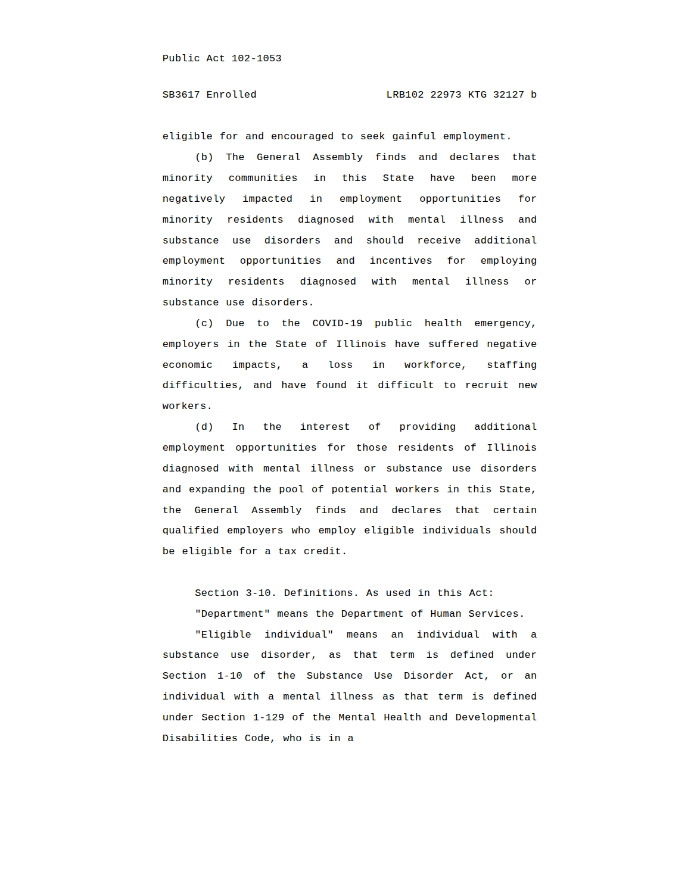Public Act 102-1053
SB3617 Enrolled LRB102 22973 KTG 32127 b
eligible for and encouraged to seek gainful employment.
(b) The General Assembly finds and declares that minority communities in this State have been more negatively impacted in employment opportunities for minority residents diagnosed with mental illness and substance use disorders and should receive additional employment opportunities and incentives for employing minority residents diagnosed with mental illness or substance use disorders.
(c) Due to the COVID-19 public health emergency, employers in the State of Illinois have suffered negative economic impacts, a loss in workforce, staffing difficulties, and have found it difficult to recruit new workers.
(d) In the interest of providing additional employment opportunities for those residents of Illinois diagnosed with mental illness or substance use disorders and expanding the pool of potential workers in this State, the General Assembly finds and declares that certain qualified employers who employ eligible individuals should be eligible for a tax credit.
Section 3-10. Definitions. As used in this Act:
"Department" means the Department of Human Services.
"Eligible individual" means an individual with a substance use disorder, as that term is defined under Section 1-10 of the Substance Use Disorder Act, or an individual with a mental illness as that term is defined under Section 1-129 of the Mental Health and Developmental Disabilities Code, who is in a